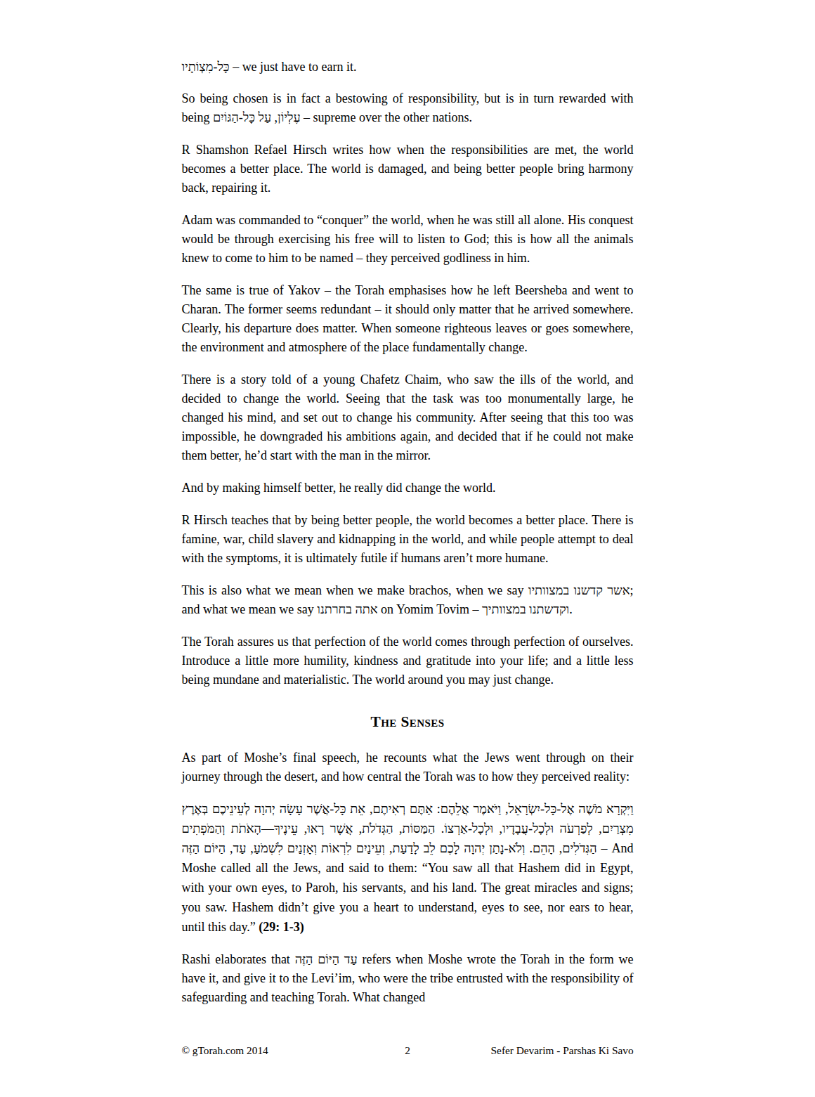כָּל‑מִצְוֹתָיו – we just have to earn it.
So being chosen is in fact a bestowing of responsibility, but is in turn rewarded with being עֶלְיוֹן, עַל כָּל‑הַגּוֹיִם – supreme over the other nations.
R Shamshon Refael Hirsch writes how when the responsibilities are met, the world becomes a better place. The world is damaged, and being better people bring harmony back, repairing it.
Adam was commanded to “conquer” the world, when he was still all alone. His conquest would be through exercising his free will to listen to God; this is how all the animals knew to come to him to be named – they perceived godliness in him.
The same is true of Yakov – the Torah emphasises how he left Beersheba and went to Charan. The former seems redundant – it should only matter that he arrived somewhere. Clearly, his departure does matter. When someone righteous leaves or goes somewhere, the environment and atmosphere of the place fundamentally change.
There is a story told of a young Chafetz Chaim, who saw the ills of the world, and decided to change the world. Seeing that the task was too monumentally large, he changed his mind, and set out to change his community. After seeing that this too was impossible, he downgraded his ambitions again, and decided that if he could not make them better, he’d start with the man in the mirror.
And by making himself better, he really did change the world.
R Hirsch teaches that by being better people, the world becomes a better place. There is famine, war, child slavery and kidnapping in the world, and while people attempt to deal with the symptoms, it is ultimately futile if humans aren’t more humane.
This is also what we mean when we make brachos, when we say אשר קדשנו במצוותיו; and what we mean we say אתה בחרתנו on Yomim Tovim – וקדשתנו במצוותיך.
The Torah assures us that perfection of the world comes through perfection of ourselves. Introduce a little more humility, kindness and gratitude into your life; and a little less being mundane and materialistic. The world around you may just change.
The Senses
As part of Moshe’s final speech, he recounts what the Jews went through on their journey through the desert, and how central the Torah was to how they perceived reality:
וַיִּקְרָא מֹשֶׁה אֶל‑כָּל‑יִשְׂרָאֵל, וַיֹּאמֶר אֲלֵהֶם: אַתֶּם רְאִיתֶם, אֵת כָּל‑אֲשֶׁר עָשָׂה יְהוָה לְעֵינֵיכֶם בְּאֶרֶץ מִצְרַיִם, לְפַרְעֹה וּלְכָל‑עֲבָדָיו, וּלְכָל‑אַרְצוֹ. הַמַּסּוֹת, הַגְּדֹלֹת, אֲשֶׁר רָאוּ, עֵינֶיךָ—הָאֹתֹת וְהַמֹּפְתִים הַגְּדֹלִים, הָהֵם. וְלֹא‑נָתַן יְהוָה לָכֶם לֵב לָדַעַת, וְעֵינַיִם לִרְאוֹת וְאָזְנַיִם לִשְׁמֹעַ, עַד, הַיּוֹם הַזֶּה – And Moshe called all the Jews, and said to them: “You saw all that Hashem did in Egypt, with your own eyes, to Paroh, his servants, and his land. The great miracles and signs; you saw. Hashem didn’t give you a heart to understand, eyes to see, nor ears to hear, until this day.” (29: 1-3)
Rashi elaborates that עַד הַיּוֹם הַזֶּה refers when Moshe wrote the Torah in the form we have it, and give it to the Levi’im, who were the tribe entrusted with the responsibility of safeguarding and teaching Torah. What changed
© gTorah.com 2014
2
Sefer Devarim - Parshas Ki Savo